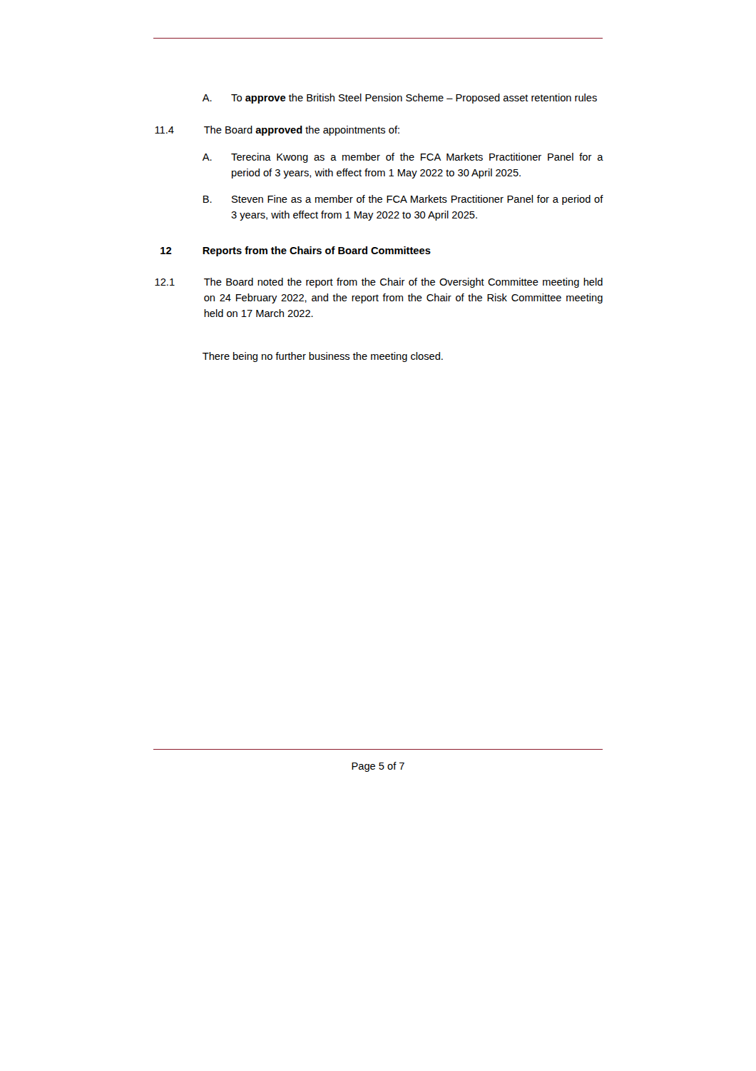A.
To approve the British Steel Pension Scheme – Proposed asset retention rules
11.4
The Board approved the appointments of:
A.
Terecina Kwong as a member of the FCA Markets Practitioner Panel for a period of 3 years, with effect from 1 May 2022 to 30 April 2025.
B.
Steven Fine as a member of the FCA Markets Practitioner Panel for a period of 3 years, with effect from 1 May 2022 to 30 April 2025.
12 Reports from the Chairs of Board Committees
12.1
The Board noted the report from the Chair of the Oversight Committee meeting held on 24 February 2022, and the report from the Chair of the Risk Committee meeting held on 17 March 2022.
There being no further business the meeting closed.
Page 5 of 7